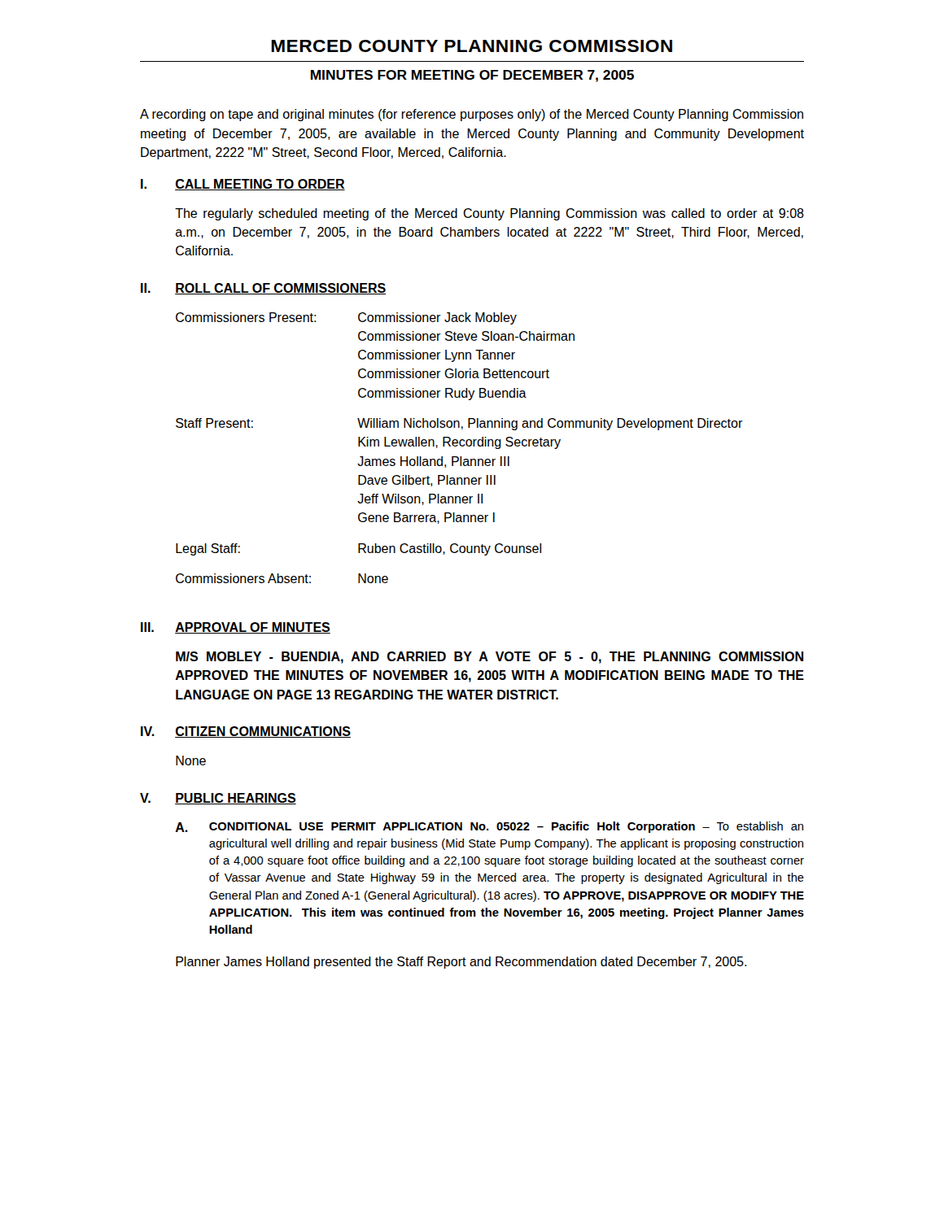MERCED COUNTY PLANNING COMMISSION
MINUTES FOR MEETING OF DECEMBER 7, 2005
A recording on tape and original minutes (for reference purposes only) of the Merced County Planning Commission meeting of December 7, 2005, are available in the Merced County Planning and Community Development Department, 2222 "M" Street, Second Floor, Merced, California.
I. CALL MEETING TO ORDER
The regularly scheduled meeting of the Merced County Planning Commission was called to order at 9:08 a.m., on December 7, 2005, in the Board Chambers located at 2222 "M" Street, Third Floor, Merced, California.
II. ROLL CALL OF COMMISSIONERS
| Commissioners Present: | Commissioner Jack Mobley Commissioner Steve Sloan-Chairman Commissioner Lynn Tanner Commissioner Gloria Bettencourt Commissioner Rudy Buendia |
| Staff Present: | William Nicholson, Planning and Community Development Director Kim Lewallen, Recording Secretary James Holland, Planner III Dave Gilbert, Planner III Jeff Wilson, Planner II Gene Barrera, Planner I |
| Legal Staff: | Ruben Castillo, County Counsel |
| Commissioners Absent: | None |
III. APPROVAL OF MINUTES
M/S MOBLEY - BUENDIA, AND CARRIED BY A VOTE OF 5 - 0, THE PLANNING COMMISSION APPROVED THE MINUTES OF NOVEMBER 16, 2005 WITH A MODIFICATION BEING MADE TO THE LANGUAGE ON PAGE 13 REGARDING THE WATER DISTRICT.
IV. CITIZEN COMMUNICATIONS
None
V. PUBLIC HEARINGS
A. CONDITIONAL USE PERMIT APPLICATION No. 05022 – Pacific Holt Corporation – To establish an agricultural well drilling and repair business (Mid State Pump Company). The applicant is proposing construction of a 4,000 square foot office building and a 22,100 square foot storage building located at the southeast corner of Vassar Avenue and State Highway 59 in the Merced area. The property is designated Agricultural in the General Plan and Zoned A-1 (General Agricultural). (18 acres). TO APPROVE, DISAPPROVE OR MODIFY THE APPLICATION. This item was continued from the November 16, 2005 meeting. Project Planner James Holland
Planner James Holland presented the Staff Report and Recommendation dated December 7, 2005.